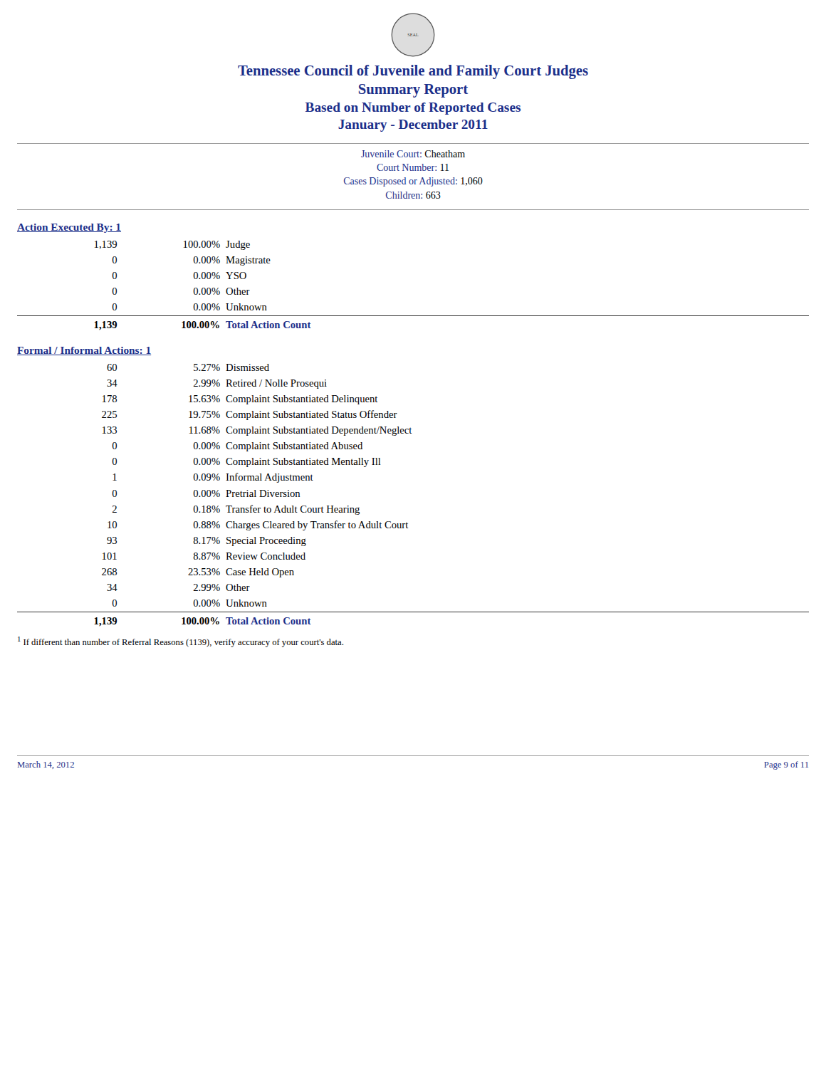Tennessee Council of Juvenile and Family Court Judges
Summary Report
Based on Number of Reported Cases
January - December 2011
Juvenile Court: Cheatham
Court Number: 11
Cases Disposed or Adjusted: 1,060
Children: 663
Action Executed By: 1
| 1,139 | 100.00% | Judge |
| 0 | 0.00% | Magistrate |
| 0 | 0.00% | YSO |
| 0 | 0.00% | Other |
| 0 | 0.00% | Unknown |
| 1,139 | 100.00% | Total Action Count |
Formal / Informal Actions: 1
| 60 | 5.27% | Dismissed |
| 34 | 2.99% | Retired / Nolle Prosequi |
| 178 | 15.63% | Complaint Substantiated Delinquent |
| 225 | 19.75% | Complaint Substantiated Status Offender |
| 133 | 11.68% | Complaint Substantiated Dependent/Neglect |
| 0 | 0.00% | Complaint Substantiated Abused |
| 0 | 0.00% | Complaint Substantiated Mentally Ill |
| 1 | 0.09% | Informal Adjustment |
| 0 | 0.00% | Pretrial Diversion |
| 2 | 0.18% | Transfer to Adult Court Hearing |
| 10 | 0.88% | Charges Cleared by Transfer to Adult Court |
| 93 | 8.17% | Special Proceeding |
| 101 | 8.87% | Review Concluded |
| 268 | 23.53% | Case Held Open |
| 34 | 2.99% | Other |
| 0 | 0.00% | Unknown |
| 1,139 | 100.00% | Total Action Count |
1 If different than number of Referral Reasons (1139), verify accuracy of your court's data.
March 14, 2012 Page 9 of 11